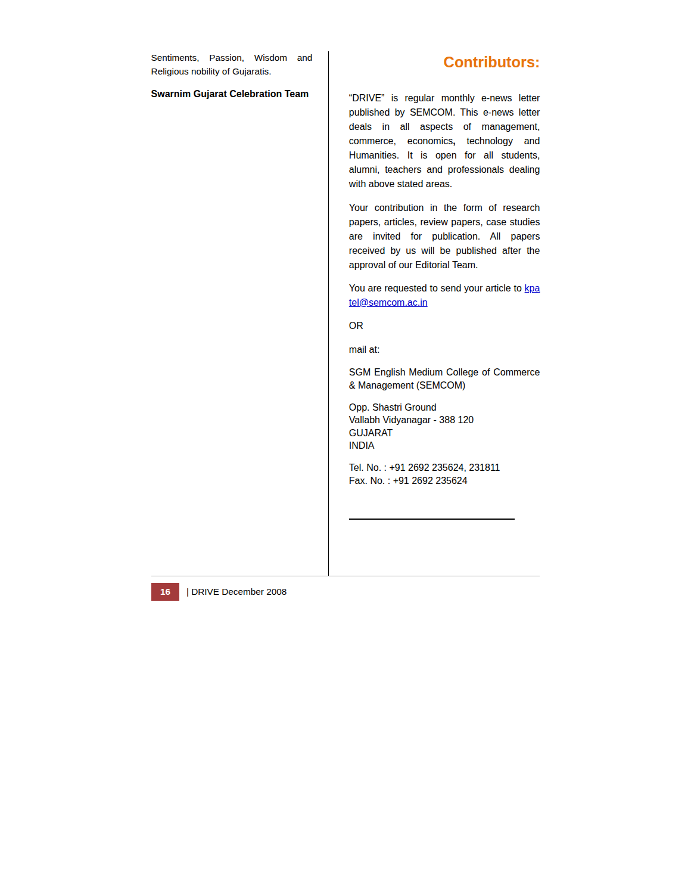Sentiments, Passion, Wisdom and Religious nobility of Gujaratis.
Swarnim Gujarat Celebration Team
Contributors:
“DRIVE” is regular monthly e-news letter published by SEMCOM. This e-news letter deals in all aspects of management, commerce, economics, technology and Humanities. It is open for all students, alumni, teachers and professionals dealing with above stated areas.
Your contribution in the form of research papers, articles, review papers, case studies are invited for publication. All papers received by us will be published after the approval of our Editorial Team.
You are requested to send your article to kpatel@semcom.ac.in
OR
mail at:
SGM English Medium College of Commerce & Management (SEMCOM)
Opp. Shastri Ground
Vallabh Vidyanagar - 388 120
GUJARAT
INDIA
Tel. No. : +91 2692 235624, 231811
Fax. No. : +91 2692 235624
16
| DRIVE December 2008